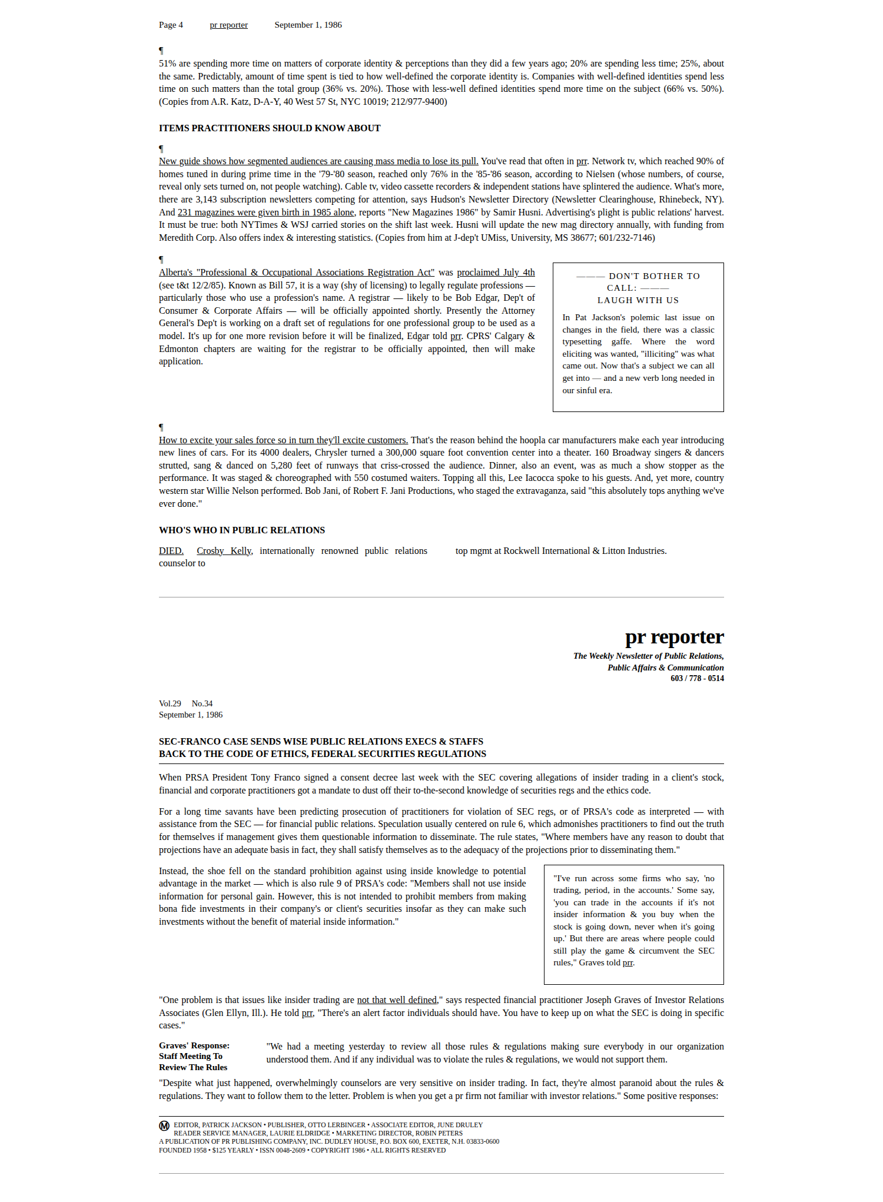Page 4 pr reporter September 1, 1986
51% are spending more time on matters of corporate identity & perceptions than they did a few years ago; 20% are spending less time; 25%, about the same. Predictably, amount of time spent is tied to how well-defined the corporate identity is. Companies with well-defined identities spend less time on such matters than the total group (36% vs. 20%). Those with less-well defined identities spend more time on the subject (66% vs. 50%). (Copies from A.R. Katz, D-A-Y, 40 West 57 St, NYC 10019; 212/977-9400)
Items Practitioners Should Know About
New guide shows how segmented audiences are causing mass media to lose its pull. You've read that often in prr. Network tv, which reached 90% of homes tuned in during prime time in the '79-'80 season, reached only 76% in the '85-'86 season, according to Nielsen (whose numbers, of course, reveal only sets turned on, not people watching). Cable tv, video cassette recorders & independent stations have splintered the audience. What's more, there are 3,143 subscription newsletters competing for attention, says Hudson's Newsletter Directory (Newsletter Clearinghouse, Rhinebeck, NY). And 231 magazines were given birth in 1985 alone, reports "New Magazines 1986" by Samir Husni. Advertising's plight is public relations' harvest. It must be true: both NYTimes & WSJ carried stories on the shift last week. Husni will update the new mag directory annually, with funding from Meredith Corp. Also offers index & interesting statistics. (Copies from him at J-dep't UMiss, University, MS 38677; 601/232-7146)
——— DON'T BOTHER TO CALL: ———
LAUGH WITH US
In Pat Jackson's polemic last issue on changes in the field, there was a classic typesetting gaffe. Where the word eliciting was wanted, "illiciting" was what came out. Now that's a subject we can all get into — and a new verb long needed in our sinful era.
Alberta's "Professional & Occupational Associations Registration Act" was proclaimed July 4th (see t&t 12/2/85). Known as Bill 57, it is a way (shy of licensing) to legally regulate professions — particularly those who use a profession's name. A registrar — likely to be Bob Edgar, Dep't of Consumer & Corporate Affairs — will be officially appointed shortly. Presently the Attorney General's Dep't is working on a draft set of regulations for one professional group to be used as a model. It's up for one more revision before it will be finalized, Edgar told prr. CPRS' Calgary & Edmonton chapters are waiting for the registrar to be officially appointed, then will make application.
How to excite your sales force so in turn they'll excite customers. That's the reason behind the hoopla car manufacturers make each year introducing new lines of cars. For its 4000 dealers, Chrysler turned a 300,000 square foot convention center into a theater. 160 Broadway singers & dancers strutted, sang & danced on 5,280 feet of runways that criss-crossed the audience. Dinner, also an event, was as much a show stopper as the performance. It was staged & choreographed with 550 costumed waiters. Topping all this, Lee Iacocca spoke to his guests. And, yet more, country western star Willie Nelson performed. Bob Jani, of Robert F. Jani Productions, who staged the extravaganza, said "this absolutely tops anything we've ever done."
Who's Who in Public Relations
DIED. Crosby Kelly, internationally renowned public relations counselor to
top mgmt at Rockwell International & Litton Industries.
pr reporter
The Weekly Newsletter of Public Relations,
Public Affairs & Communication
603 / 778 - 0514
Vol.29 No.34
September 1, 1986
SEC-Franco Case Sends Wise Public Relations Execs & Staffs
Back to the Code of Ethics, Federal Securities Regulations
When PRSA President Tony Franco signed a consent decree last week with the SEC covering allegations of insider trading in a client's stock, financial and corporate practitioners got a mandate to dust off their to-the-second knowledge of securities regs and the ethics code.
For a long time savants have been predicting prosecution of practitioners for violation of SEC regs, or of PRSA's code as interpreted — with assistance from the SEC — for financial public relations. Speculation usually centered on rule 6, which admonishes practitioners to find out the truth for themselves if management gives them questionable information to disseminate. The rule states, "Where members have any reason to doubt that projections have an adequate basis in fact, they shall satisfy themselves as to the adequacy of the projections prior to disseminating them."
"I've run across some firms who say, 'no trading, period, in the accounts.' Some say, 'you can trade in the accounts if it's not insider information & you buy when the stock is going down, never when it's going up.' But there are areas where people could still play the game & circumvent the SEC rules," Graves told prr.
Instead, the shoe fell on the standard prohibition against using inside knowledge to potential advantage in the market — which is also rule 9 of PRSA's code: "Members shall not use inside information for personal gain. However, this is not intended to prohibit members from making bona fide investments in their company's or client's securities insofar as they can make such investments without the benefit of material inside information."
"One problem is that issues like insider trading are not that well defined," says respected financial practitioner Joseph Graves of Investor Relations Associates (Glen Ellyn, Ill.). He told prr, "There's an alert factor individuals should have. You have to keep up on what the SEC is doing in specific cases."
Graves' Response:
Staff Meeting To
Review The Rules
"We had a meeting yesterday to review all those rules & regulations making sure everybody in our organization understood them. And if any individual was to violate the rules & regulations, we would not support them.
"Despite what just happened, overwhelmingly counselors are very sensitive on insider trading. In fact, they're almost paranoid about the rules & regulations. They want to follow them to the letter. Problem is when you get a pr firm not familiar with investor relations." Some positive responses:
Ⓜ EDITOR, PATRICK JACKSON • PUBLISHER, OTTO LERBINGER • ASSOCIATE EDITOR, JUNE DRULEY
READER SERVICE MANAGER, LAURIE ELDRIDGE • MARKETING DIRECTOR, ROBIN PETERS
A PUBLICATION OF PR PUBLISHING COMPANY, INC. DUDLEY HOUSE, P.O. BOX 600, EXETER, N.H. 03833-0600
FOUNDED 1958 • $125 YEARLY • ISSN 0048-2609 • COPYRIGHT 1986 • ALL RIGHTS RESERVED